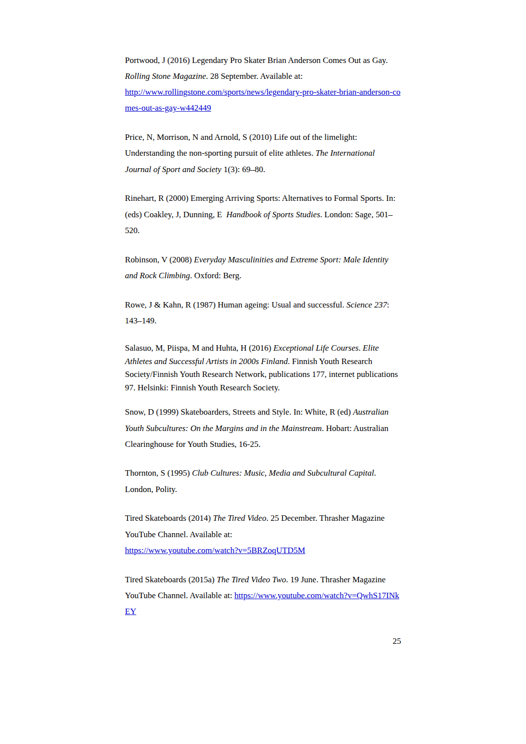Portwood, J (2016) Legendary Pro Skater Brian Anderson Comes Out as Gay. Rolling Stone Magazine. 28 September. Available at:
http://www.rollingstone.com/sports/news/legendary-pro-skater-brian-anderson-comes-out-as-gay-w442449
Price, N, Morrison, N and Arnold, S (2010) Life out of the limelight: Understanding the non-sporting pursuit of elite athletes. The International Journal of Sport and Society 1(3): 69–80.
Rinehart, R (2000) Emerging Arriving Sports: Alternatives to Formal Sports. In: (eds) Coakley, J, Dunning, E Handbook of Sports Studies. London: Sage, 501–520.
Robinson, V (2008) Everyday Masculinities and Extreme Sport: Male Identity and Rock Climbing. Oxford: Berg.
Rowe, J & Kahn, R (1987) Human ageing: Usual and successful. Science 237: 143–149.
Salasuo, M, Piispa, M and Huhta, H (2016) Exceptional Life Courses. Elite Athletes and Successful Artists in 2000s Finland. Finnish Youth Research Society/Finnish Youth Research Network, publications 177, internet publications 97. Helsinki: Finnish Youth Research Society.
Snow, D (1999) Skateboarders, Streets and Style. In: White, R (ed) Australian Youth Subcultures: On the Margins and in the Mainstream. Hobart: Australian Clearinghouse for Youth Studies, 16-25.
Thornton, S (1995) Club Cultures: Music, Media and Subcultural Capital. London, Polity.
Tired Skateboards (2014) The Tired Video. 25 December. Thrasher Magazine YouTube Channel. Available at:
https://www.youtube.com/watch?v=5BRZoqUTD5M
Tired Skateboards (2015a) The Tired Video Two. 19 June. Thrasher Magazine YouTube Channel. Available at: https://www.youtube.com/watch?v=QwhS17INkEY
25